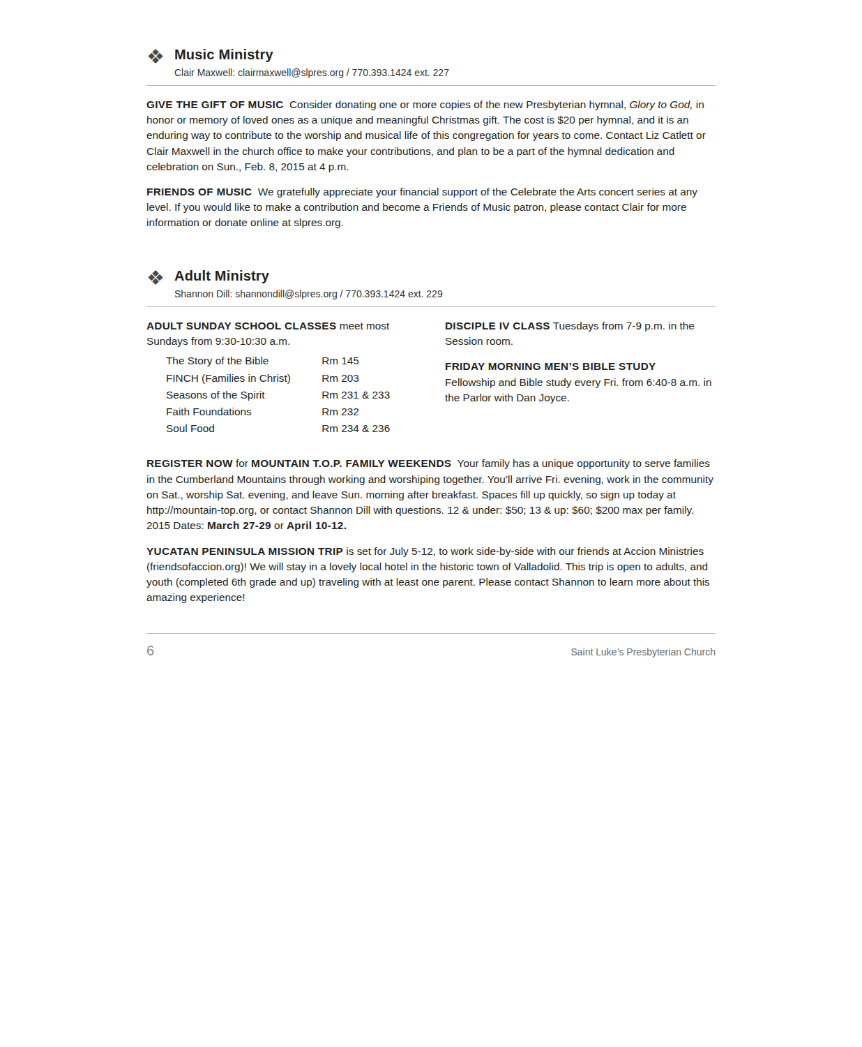❖
Music Ministry
Clair Maxwell: clairmaxwell@slpres.org / 770.393.1424 ext. 227
GIVE THE GIFT OF MUSIC Consider donating one or more copies of the new Presbyterian hymnal, Glory to God, in honor or memory of loved ones as a unique and meaningful Christmas gift. The cost is $20 per hymnal, and it is an enduring way to contribute to the worship and musical life of this congregation for years to come. Contact Liz Catlett or Clair Maxwell in the church office to make your contributions, and plan to be a part of the hymnal dedication and celebration on Sun., Feb. 8, 2015 at 4 p.m.
FRIENDS OF MUSIC We gratefully appreciate your financial support of the Celebrate the Arts concert series at any level. If you would like to make a contribution and become a Friends of Music patron, please contact Clair for more information or donate online at slpres.org.
❖
Adult Ministry
Shannon Dill: shannondill@slpres.org / 770.393.1424 ext. 229
ADULT SUNDAY SCHOOL CLASSES meet most Sundays from 9:30-10:30 a.m.
The Story of the Bible Rm 145
FINCH (Families in Christ) Rm 203
Seasons of the Spirit Rm 231 & 233
Faith Foundations Rm 232
Soul Food Rm 234 & 236
DISCIPLE IV CLASS Tuesdays from 7-9 p.m. in the Session room.
FRIDAY MORNING MEN’S BIBLE STUDY
Fellowship and Bible study every Fri. from 6:40-8 a.m. in the Parlor with Dan Joyce.
REGISTER NOW for MOUNTAIN T.O.P. FAMILY WEEKENDS Your family has a unique opportunity to serve families in the Cumberland Mountains through working and worshiping together. You’ll arrive Fri. evening, work in the community on Sat., worship Sat. evening, and leave Sun. morning after breakfast. Spaces fill up quickly, so sign up today at http://mountain-top.org, or contact Shannon Dill with questions. 12 & under: $50; 13 & up: $60; $200 max per family.
2015 Dates: March 27-29 or April 10-12.
YUCATAN PENINSULA MISSION TRIP is set for July 5-12, to work side-by-side with our friends at Accion Ministries (friendsofaccion.org)! We will stay in a lovely local hotel in the historic town of Valladolid. This trip is open to adults, and youth (completed 6th grade and up) traveling with at least one parent. Please contact Shannon to learn more about this amazing experience!
6 Saint Luke’s Presbyterian Church